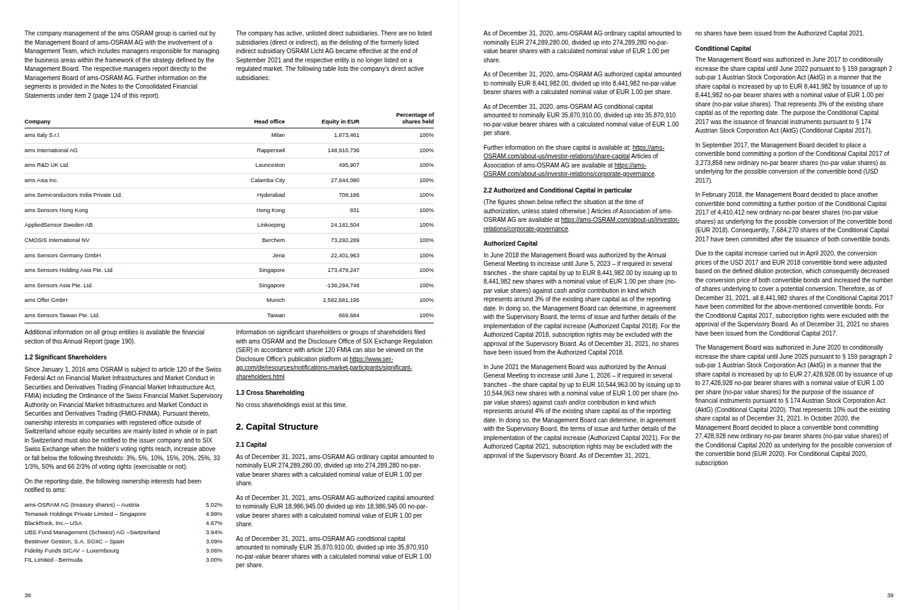The company management of the ams OSRAM group is carried out by the Management Board of ams-OSRAM AG with the involvement of a Management Team, which includes managers responsible for managing the business areas within the framework of the strategy defined by the Management Board. The respective managers report directly to the Management Board of ams-OSRAM AG. Further information on the segments is provided in the Notes to the Consolidated Financial Statements under item 2 (page 124 of this report).
The company has active, unlisted direct subsidiaries. There are no listed subsidiaries (direct or indirect), as the delisting of the formerly listed indirect subsidiary OSRAM Licht AG became effective at the end of September 2021 and the respective entity is no longer listed on a regulated market. The following table lists the company's direct active subsidiaries:
| Company | Head office | Equity in EUR | Percentage of shares held |
| --- | --- | --- | --- |
| ams Italy S.r.l. | Milan | 1,873,461 | 100% |
| ams International AG | Rapperswil | 148,910,736 | 100% |
| ams R&D UK Ltd. | Launceston | 495,907 | 100% |
| ams Asia Inc. | Calamba City | 27,844,080 | 100% |
| ams Semiconductors India Private Ltd. | Hyderabad | 708,186 | 100% |
| ams Sensors Hong Kong | Hong Kong | 931 | 100% |
| AppliedSensor Sweden AB | Linkoeping | 24,181,504 | 100% |
| CMOSIS International NV | Berchem | 73,292,289 | 100% |
| ams Sensors Germany GmbH | Jena | 22,401,963 | 100% |
| ams Sensors Holding Asia Pte. Ltd | Singapore | 173,478,247 | 100% |
| ams Sensors Asia Pte. Ltd. | Singapore | -138,294,748 | 100% |
| ams Offer GmbH | Munich | 2,582,681,195 | 100% |
| ams Sensors Taiwan Pte. Ltd. | Taiwan | 669,684 | 100% |
Additional information on all group entities is available the financial section of this Annual Report (page 190).
1.2 Significant Shareholders
Since January 1, 2016 ams OSRAM is subject to article 120 of the Swiss Federal Act on Financial Market Infrastructures and Market Conduct in Securities and Derivatives Trading (Financial Market Infrastructure Act, FMIA) including the Ordinance of the Swiss Financial Market Supervisory Authority on Financial Market Infrastructures and Market Conduct in Securities and Derivatives Trading (FMIO-FINMA). Pursuant thereto, ownership interests in companies with registered office outside of Switzerland whose equity securities are mainly listed in whole or in part in Switzerland must also be notified to the issuer company and to SIX Swiss Exchange when the holder's voting rights reach, increase above or fall below the following thresholds: 3%, 5%, 10%, 15%, 20%, 25%, 33 1/3%, 50% and 66 2/3% of voting rights (exercisable or not).
On the reporting date, the following ownership interests had been notified to ams:
| ams-OSRAM AG (treasury shares) – Austria | 5.02% |
| Temasek Holdings Private Limited – Singapore | 4.99% |
| BlackRock, Inc.– USA | 4.67% |
| UBS Fund Management (Schweiz) AG –Switzerland | 3.94% |
| Bestinver Gestion, S.A. SGIIC – Spain | 3.09% |
| Fidelity Funds SICAV – Luxembourg | 3.06% |
| FIL Limited - Bermuda | 3.00% |
Information on significant shareholders or groups of shareholders filed with ams OSRAM and the Disclosure Office of SIX Exchange Regulation (SER) in accordance with article 120 FMIA can also be viewed on the Disclosure Office's publication platform at https://www.ser-ag.com/de/resources/notifications-market-participants/significant-shareholders.html
1.3 Cross Shareholding
No cross shareholdings exist at this time.
2. Capital Structure
2.1 Capital
As of December 31, 2021, ams-OSRAM AG ordinary capital amounted to nominally EUR 274,289,280.00, divided up into 274,289,280 no-par-value bearer shares with a calculated nominal value of EUR 1.00 per share.
As of December 31, 2021, ams-OSRAM AG authorized capital amounted to nominally EUR 18,986,945.00 divided up into 18,986,945.00 no-par-value bearer shares with a calculated nominal value of EUR 1.00 per share.
As of December 31, 2021, ams-OSRAM AG conditional capital amounted to nominally EUR 35,870,910.00, divided up into 35,870,910 no-par-value bearer shares with a calculated nominal value of EUR 1.00 per share.
38
As of December 31, 2020, ams-OSRAM AG ordinary capital amounted to nominally EUR 274,289,280.00, divided up into 274,289,280 no-par-value bearer shares with a calculated nominal value of EUR 1.00 per share.
As of December 31, 2020, ams-OSRAM AG authorized capital amounted to nominally EUR 8,441,982.00, divided up into 8,441,982 no-par-value bearer shares with a calculated nominal value of EUR 1.00 per share.
As of December 31, 2020, ams-OSRAM AG conditional capital amounted to nominally EUR 35,870,910.00, divided up into 35,870,910 no-par-value bearer shares with a calculated nominal value of EUR 1.00 per share.
Further information on the share capital is available at: https://ams-OSRAM.com/about-us/investor-relations/share-capital Articles of Association of ams-OSRAM AG are available at https://ams-OSRAM.com/about-us/investor-relations/corporate-governance.
2.2 Authorized and Conditional Capital in particular
(The figures shown below reflect the situation at the time of authorization, unless stated otherwise.) Articles of Association of ams-OSRAM AG are available at https://ams-OSRAM.com/about-us/investor-relations/corporate-governance.
Authorized Capital
In June 2018 the Management Board was authorized by the Annual General Meeting to increase until June 5, 2023 – if required in several tranches - the share capital by up to EUR 8,441,982.00 by issuing up to 8,441,982 new shares with a nominal value of EUR 1.00 per share (no-par value shares) against cash and/or contribution in kind which represents around 3% of the existing share capital as of the reporting date. In doing so, the Management Board can determine, in agreement with the Supervisory Board, the terms of issue and further details of the implementation of the capital increase (Authorized Capital 2018). For the Authorized Capital 2018, subscription rights may be excluded with the approval of the Supervisory Board. As of December 31, 2021, no shares have been issued from the Authorized Capital 2018.
In June 2021 the Management Board was authorized by the Annual General Meeting to increase until June 1, 2026 – if required in several tranches - the share capital by up to EUR 10,544,963.00 by issuing up to 10,544,963 new shares with a nominal value of EUR 1.00 per share (no-par value shares) against cash and/or contribution in kind which represents around 4% of the existing share capital as of the reporting date. In doing so, the Management Board can determine, in agreement with the Supervisory Board, the terms of issue and further details of the implementation of the capital increase (Authorized Capital 2021). For the Authorized Capital 2021, subscription rights may be excluded with the approval of the Supervisory Board. As of December 31, 2021,
no shares have been issued from the Authorized Capital 2021.
Conditional Capital
The Management Board was authorized in June 2017 to conditionally increase the share capital until June 2022 pursuant to § 159 paragraph 2 sub-par 1 Austrian Stock Corporation Act (AktG) in a manner that the share capital is increased by up to EUR 8,441,982 by issuance of up to 8,441,982 no-par bearer shares with a nominal value of EUR 1.00 per share (no-par value shares). That represents 3% of the existing share capital as of the reporting date. The purpose the Conditional Capital 2017 was the issuance of financial instruments pursuant to § 174 Austrian Stock Corporation Act (AktG) (Conditional Capital 2017).
In September 2017, the Management Board decided to place a convertible bond committing a portion of the Conditional Capital 2017 of 3,273,858 new ordinary no-par bearer shares (no-par value shares) as underlying for the possible conversion of the convertible bond (USD 2017).
In February 2018, the Management Board decided to place another convertible bond committing a further portion of the Conditional Capital 2017 of 4,410,412 new ordinary no-par bearer shares (no-par value shares) as underlying for the possible conversion of the convertible bond (EUR 2018). Consequently, 7,684,270 shares of the Conditional Capital 2017 have been committed after the issuance of both convertible bonds.
Due to the capital increase carried out in April 2020, the conversion prices of the USD 2017 and EUR 2018 convertible bond were adjusted based on the defined dilution protection, which consequently decreased the conversion price of both convertible bonds and increased the number of shares underlying to cover a potential conversion. Therefore, as of December 31, 2021, all 8,441,982 shares of the Conditional Capital 2017 have been committed for the above-mentioned convertible bonds. For the Conditional Capital 2017, subscription rights were excluded with the approval of the Supervisory Board. As of December 31, 2021 no shares have been issued from the Conditional Capital 2017.
The Management Board was authorized in June 2020 to conditionally increase the share capital until June 2025 pursuant to § 159 paragraph 2 sub-par 1 Austrian Stock Corporation Act (AktG) in a manner that the share capital is increased by up to EUR 27,428,928.00 by issuance of up to 27,428,928 no-par bearer shares with a nominal value of EUR 1.00 per share (no-par value shares) for the purpose of the issuance of financial instruments pursuant to § 174 Austrian Stock Corporation Act (AktG) (Conditional Capital 2020). That represents 10% oud the existing share capital as of December 31, 2021. In October 2020, the Management Board decided to place a convertible bond committing 27,428,928 new ordinary no-par bearer shares (no-par value shares) of the Conditional Capital 2020 as underlying for the possible conversion of the convertible bond (EUR 2020). For Conditional Capital 2020, subscription
39